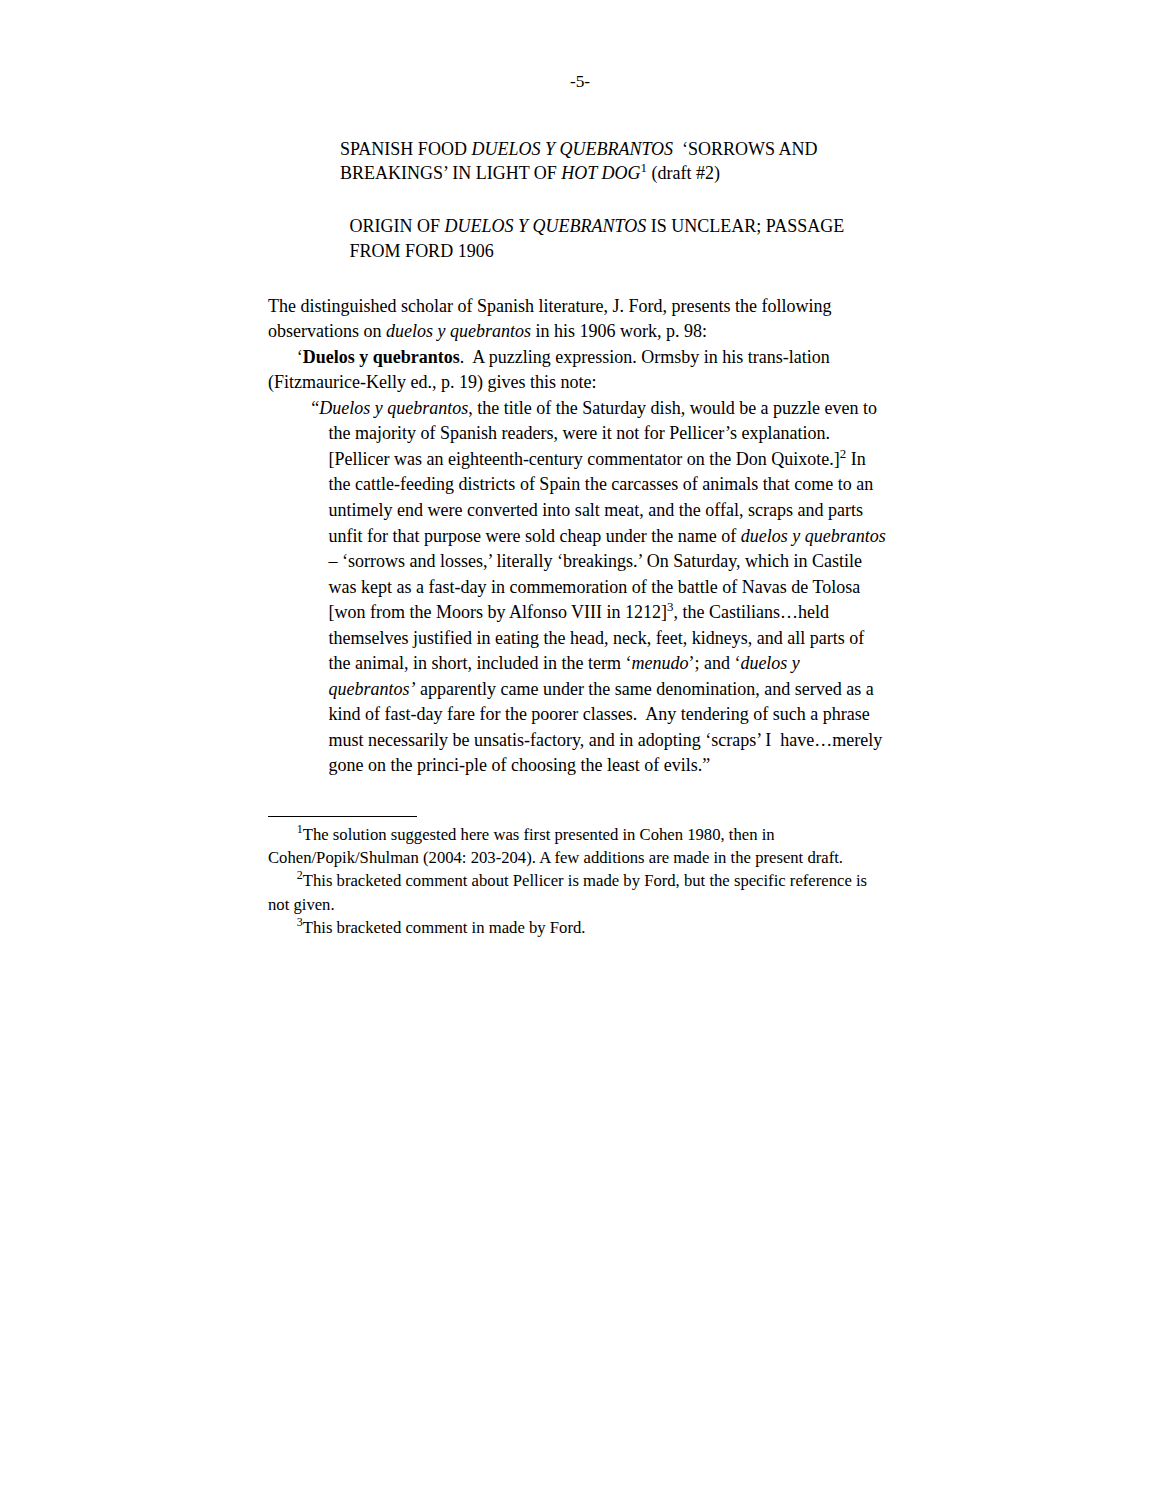-5-
SPANISH FOOD DUELOS Y QUEBRANTOS ‘SORROWS AND BREAKINGS’ IN LIGHT OF HOT DOG1 (draft #2)
ORIGIN OF DUELOS Y QUEBRANTOS IS UNCLEAR; PASSAGE FROM FORD 1906
The distinguished scholar of Spanish literature, J. Ford, presents the following observations on duelos y quebrantos in his 1906 work, p. 98:
‘Duelos y quebrantos. A puzzling expression. Ormsby in his trans-lation (Fitzmaurice-Kelly ed., p. 19) gives this note:
“Duelos y quebrantos, the title of the Saturday dish, would be a puzzle even to the majority of Spanish readers, were it not for Pellicer’s explanation. [Pellicer was an eighteenth-century commentator on the Don Quixote.]2 In the cattle-feeding districts of Spain the carcasses of animals that come to an untimely end were converted into salt meat, and the offal, scraps and parts unfit for that purpose were sold cheap under the name of duelos y quebrantos – ‘sorrows and losses,’ literally ‘breakings.’ On Saturday, which in Castile was kept as a fast-day in commemoration of the battle of Navas de Tolosa [won from the Moors by Alfonso VIII in 1212]3, the Castilians…held themselves justified in eating the head, neck, feet, kidneys, and all parts of the animal, in short, included in the term ‘menudo’; and ‘duelos y quebrantos’ apparently came under the same denomination, and served as a kind of fast-day fare for the poorer classes. Any tendering of such a phrase must necessarily be unsatis-factory, and in adopting ‘scraps’ I have…merely gone on the princi-ple of choosing the least of evils.”
1The solution suggested here was first presented in Cohen 1980, then in Cohen/Popik/Shulman (2004: 203-204). A few additions are made in the present draft.
2This bracketed comment about Pellicer is made by Ford, but the specific reference is not given.
3This bracketed comment in made by Ford.